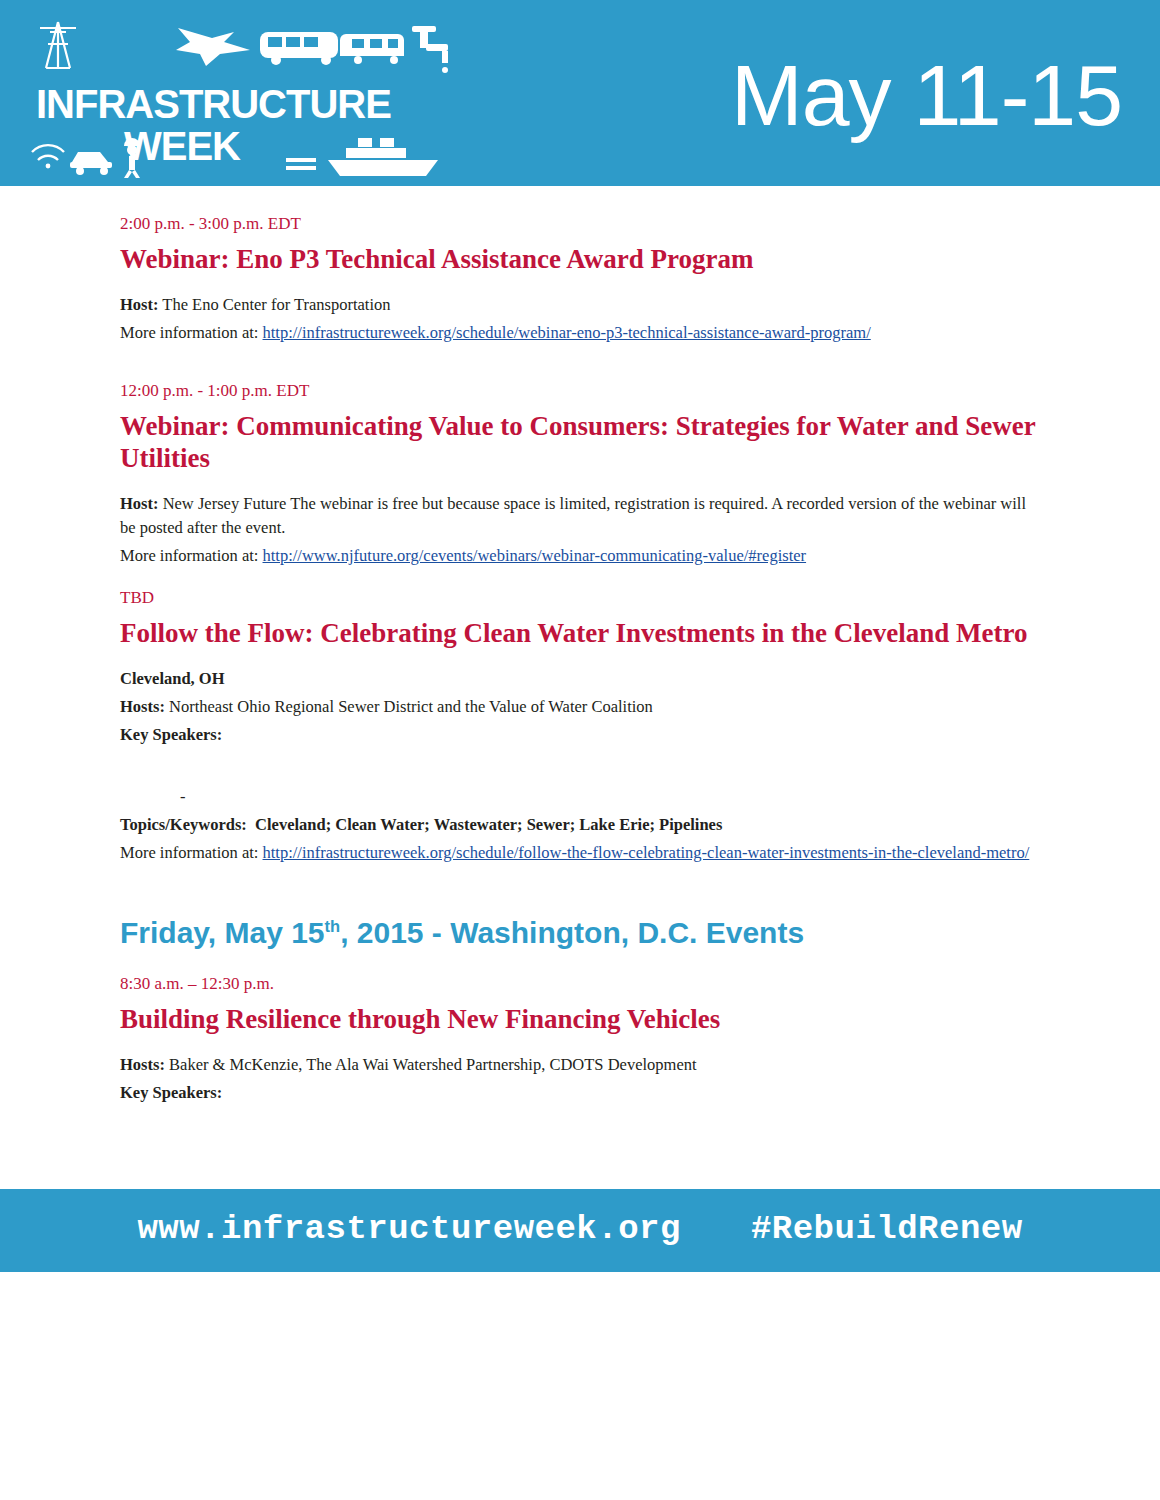Infrastructure Week INFRASTRUCTURE WEEK
May 11-15
2:00 p.m. - 3:00 p.m. EDT
Webinar: Eno P3 Technical Assistance Award Program
Host: The Eno Center for Transportation
More information at: http://infrastructureweek.org/schedule/webinar-eno-p3-technical-assistance-award-program/
12:00 p.m. - 1:00 p.m. EDT
Webinar: Communicating Value to Consumers: Strategies for Water and Sewer Utilities
Host: New Jersey Future The webinar is free but because space is limited, registration is required. A recorded version of the webinar will be posted after the event.
More information at: http://www.njfuture.org/cevents/webinars/webinar-communicating-value/#register
TBD
Follow the Flow: Celebrating Clean Water Investments in the Cleveland Metro
Cleveland, OH
Hosts: Northeast Ohio Regional Sewer District and the Value of Water Coalition
Key Speakers:
-
Topics/Keywords: Cleveland; Clean Water; Wastewater; Sewer; Lake Erie; Pipelines
More information at: http://infrastructureweek.org/schedule/follow-the-flow-celebrating-clean-water-investments-in-the-cleveland-metro/
Friday, May 15th, 2015 - Washington, D.C. Events
8:30 a.m. – 12:30 p.m.
Building Resilience through New Financing Vehicles
Hosts: Baker & McKenzie, The Ala Wai Watershed Partnership, CDOTS Development
Key Speakers:
www.infrastructureweek.org #RebuildRenew